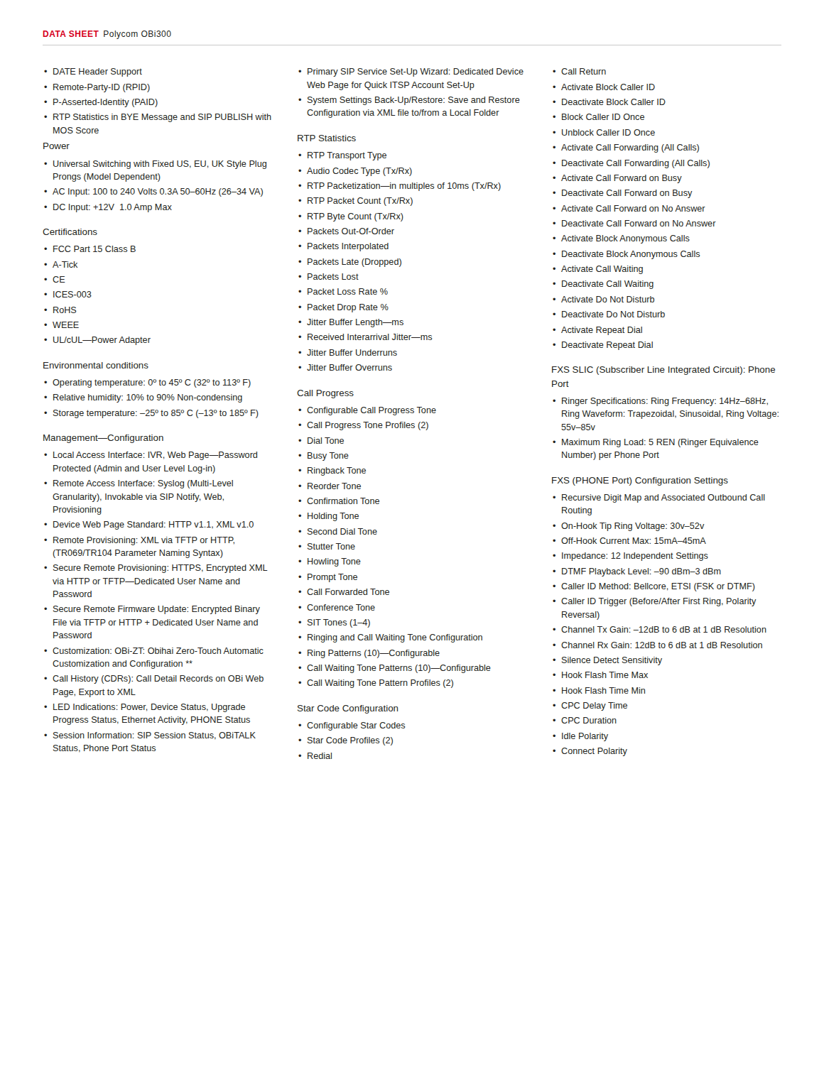DATA SHEET Polycom OBi300
DATE Header Support
Remote-Party-ID (RPID)
P-Asserted-Identity (PAID)
RTP Statistics in BYE Message and SIP PUBLISH with MOS Score
Power
Universal Switching with Fixed US, EU, UK Style Plug Prongs (Model Dependent)
AC Input: 100 to 240 Volts 0.3A 50–60Hz (26–34 VA)
DC Input: +12V 1.0 Amp Max
Certifications
FCC Part 15 Class B
A-Tick
CE
ICES-003
RoHS
WEEE
UL/cUL—Power Adapter
Environmental conditions
Operating temperature: 0º to 45º C (32º to 113º F)
Relative humidity: 10% to 90% Non-condensing
Storage temperature: –25º to 85º C (–13º to 185º F)
Management—Configuration
Local Access Interface: IVR, Web Page—Password Protected (Admin and User Level Log-in)
Remote Access Interface: Syslog (Multi-Level Granularity), Invokable via SIP Notify, Web, Provisioning
Device Web Page Standard: HTTP v1.1, XML v1.0
Remote Provisioning: XML via TFTP or HTTP, (TR069/TR104 Parameter Naming Syntax)
Secure Remote Provisioning: HTTPS, Encrypted XML via HTTP or TFTP—Dedicated User Name and Password
Secure Remote Firmware Update: Encrypted Binary File via TFTP or HTTP + Dedicated User Name and Password
Customization: OBi-ZT: Obihai Zero-Touch Automatic Customization and Configuration **
Call History (CDRs): Call Detail Records on OBi Web Page, Export to XML
LED Indications: Power, Device Status, Upgrade Progress Status, Ethernet Activity, PHONE Status
Session Information: SIP Session Status, OBiTALK Status, Phone Port Status
Primary SIP Service Set-Up Wizard: Dedicated Device Web Page for Quick ITSP Account Set-Up
System Settings Back-Up/Restore: Save and Restore Configuration via XML file to/from a Local Folder
RTP Statistics
RTP Transport Type
Audio Codec Type (Tx/Rx)
RTP Packetization—in multiples of 10ms (Tx/Rx)
RTP Packet Count (Tx/Rx)
RTP Byte Count (Tx/Rx)
Packets Out-Of-Order
Packets Interpolated
Packets Late (Dropped)
Packets Lost
Packet Loss Rate %
Packet Drop Rate %
Jitter Buffer Length—ms
Received Interarrival Jitter—ms
Jitter Buffer Underruns
Jitter Buffer Overruns
Call Progress
Configurable Call Progress Tone
Call Progress Tone Profiles (2)
Dial Tone
Busy Tone
Ringback Tone
Reorder Tone
Confirmation Tone
Holding Tone
Second Dial Tone
Stutter Tone
Howling Tone
Prompt Tone
Call Forwarded Tone
Conference Tone
SIT Tones (1–4)
Ringing and Call Waiting Tone Configuration
Ring Patterns (10)—Configurable
Call Waiting Tone Patterns (10)—Configurable
Call Waiting Tone Pattern Profiles (2)
Star Code Configuration
Configurable Star Codes
Star Code Profiles (2)
Redial
Call Return
Activate Block Caller ID
Deactivate Block Caller ID
Block Caller ID Once
Unblock Caller ID Once
Activate Call Forwarding (All Calls)
Deactivate Call Forwarding (All Calls)
Activate Call Forward on Busy
Deactivate Call Forward on Busy
Activate Call Forward on No Answer
Deactivate Call Forward on No Answer
Activate Block Anonymous Calls
Deactivate Block Anonymous Calls
Activate Call Waiting
Deactivate Call Waiting
Activate Do Not Disturb
Deactivate Do Not Disturb
Activate Repeat Dial
Deactivate Repeat Dial
FXS SLIC (Subscriber Line Integrated Circuit): Phone Port
Ringer Specifications: Ring Frequency: 14Hz–68Hz, Ring Waveform: Trapezoidal, Sinusoidal, Ring Voltage: 55v–85v
Maximum Ring Load: 5 REN (Ringer Equivalence Number) per Phone Port
FXS (PHONE Port) Configuration Settings
Recursive Digit Map and Associated Outbound Call Routing
On-Hook Tip Ring Voltage: 30v–52v
Off-Hook Current Max: 15mA–45mA
Impedance: 12 Independent Settings
DTMF Playback Level: –90 dBm–3 dBm
Caller ID Method: Bellcore, ETSI (FSK or DTMF)
Caller ID Trigger (Before/After First Ring, Polarity Reversal)
Channel Tx Gain: –12dB to 6 dB at 1 dB Resolution
Channel Rx Gain: 12dB to 6 dB at 1 dB Resolution
Silence Detect Sensitivity
Hook Flash Time Max
Hook Flash Time Min
CPC Delay Time
CPC Duration
Idle Polarity
Connect Polarity